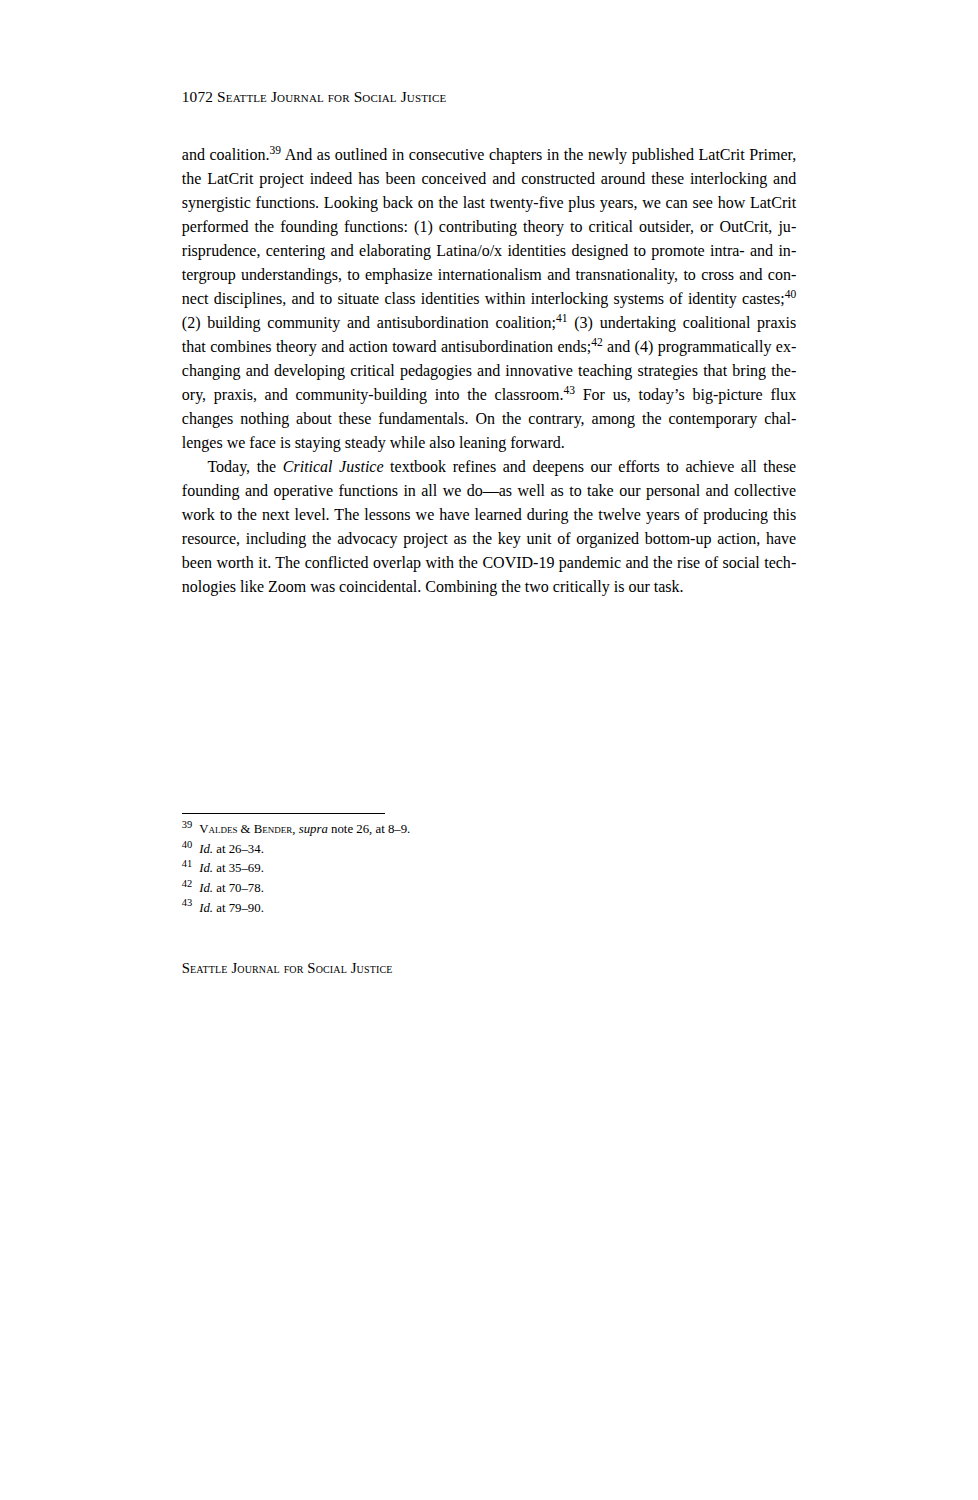1072 Seattle Journal for Social Justice
and coalition.39 And as outlined in consecutive chapters in the newly published LatCrit Primer, the LatCrit project indeed has been conceived and constructed around these interlocking and synergistic functions. Looking back on the last twenty-five plus years, we can see how LatCrit performed the founding functions: (1) contributing theory to critical outsider, or OutCrit, jurisprudence, centering and elaborating Latina/o/x identities designed to promote intra- and intergroup understandings, to emphasize internationalism and transnationality, to cross and connect disciplines, and to situate class identities within interlocking systems of identity castes;40 (2) building community and antisubordination coalition;41 (3) undertaking coalitional praxis that combines theory and action toward antisubordination ends;42 and (4) programmatically exchanging and developing critical pedagogies and innovative teaching strategies that bring theory, praxis, and community-building into the classroom.43 For us, today’s big-picture flux changes nothing about these fundamentals. On the contrary, among the contemporary challenges we face is staying steady while also leaning forward.
Today, the Critical Justice textbook refines and deepens our efforts to achieve all these founding and operative functions in all we do—as well as to take our personal and collective work to the next level. The lessons we have learned during the twelve years of producing this resource, including the advocacy project as the key unit of organized bottom-up action, have been worth it. The conflicted overlap with the COVID-19 pandemic and the rise of social technologies like Zoom was coincidental. Combining the two critically is our task.
39 Valdes & Bender, supra note 26, at 8–9.
40 Id. at 26–34.
41 Id. at 35–69.
42 Id. at 70–78.
43 Id. at 79–90.
Seattle Journal for Social Justice